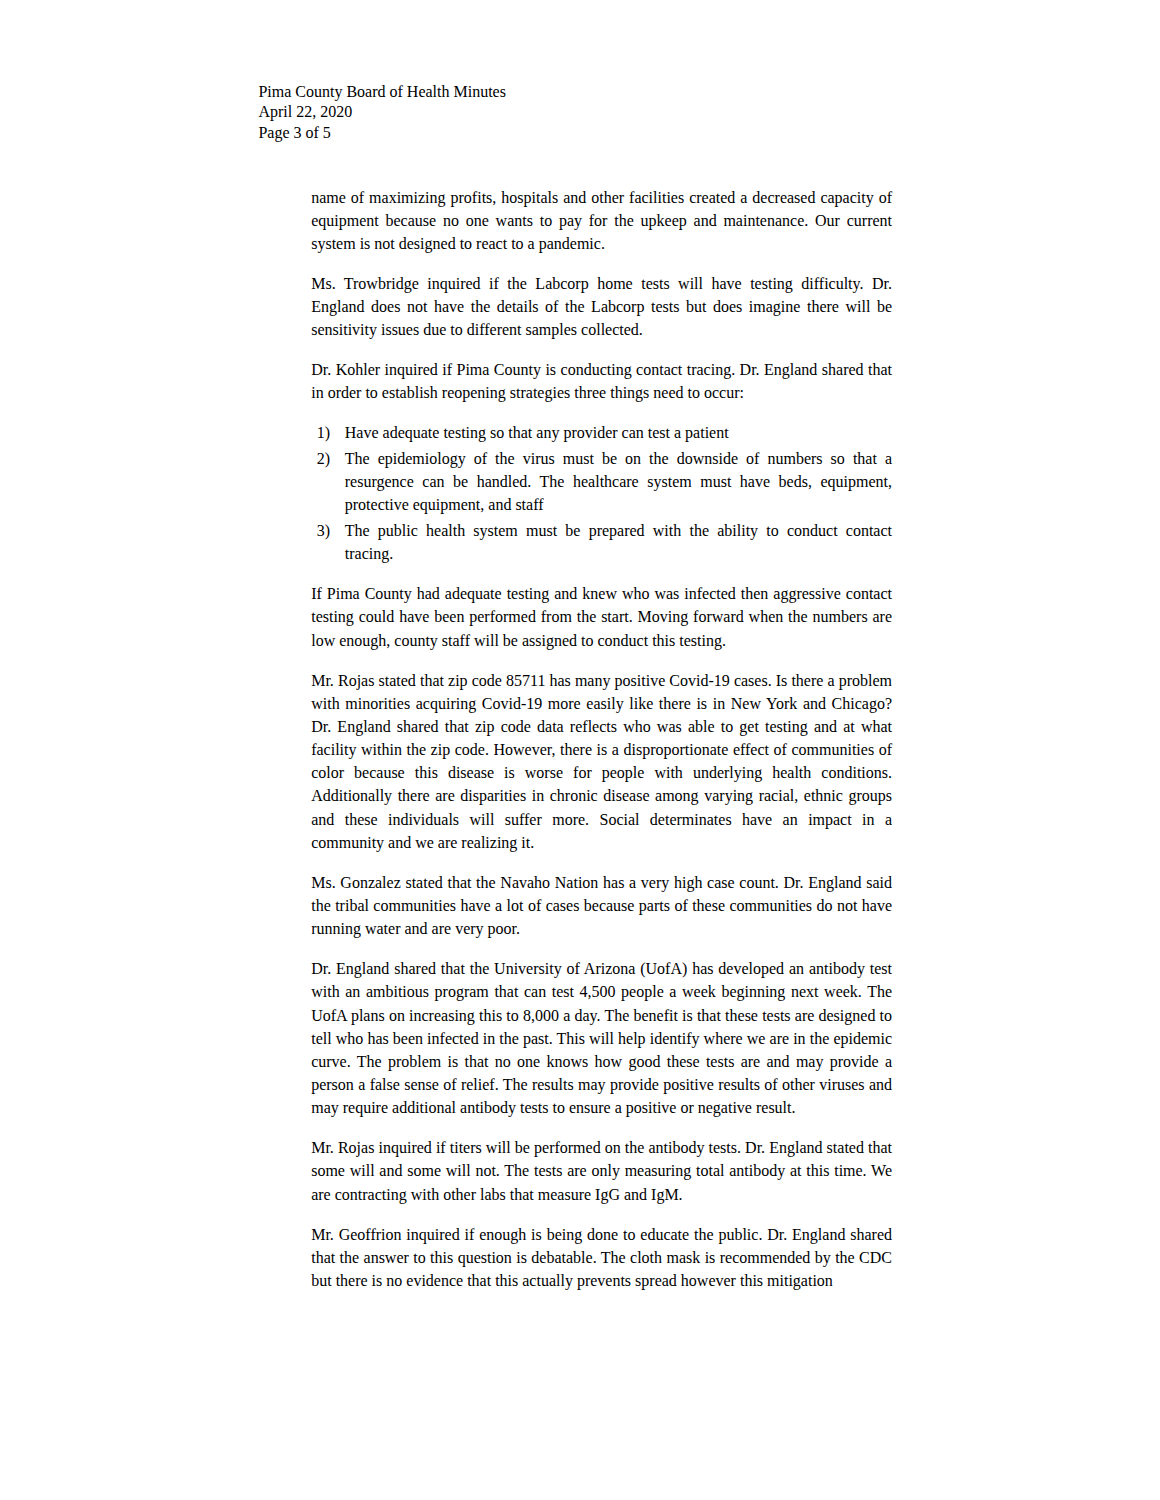Pima County Board of Health Minutes
April 22, 2020
Page 3 of 5
name of maximizing profits, hospitals and other facilities created a decreased capacity of equipment because no one wants to pay for the upkeep and maintenance. Our current system is not designed to react to a pandemic.
Ms. Trowbridge inquired if the Labcorp home tests will have testing difficulty. Dr. England does not have the details of the Labcorp tests but does imagine there will be sensitivity issues due to different samples collected.
Dr. Kohler inquired if Pima County is conducting contact tracing. Dr. England shared that in order to establish reopening strategies three things need to occur:
Have adequate testing so that any provider can test a patient
The epidemiology of the virus must be on the downside of numbers so that a resurgence can be handled. The healthcare system must have beds, equipment, protective equipment, and staff
The public health system must be prepared with the ability to conduct contact tracing.
If Pima County had adequate testing and knew who was infected then aggressive contact testing could have been performed from the start. Moving forward when the numbers are low enough, county staff will be assigned to conduct this testing.
Mr. Rojas stated that zip code 85711 has many positive Covid-19 cases. Is there a problem with minorities acquiring Covid-19 more easily like there is in New York and Chicago? Dr. England shared that zip code data reflects who was able to get testing and at what facility within the zip code. However, there is a disproportionate effect of communities of color because this disease is worse for people with underlying health conditions. Additionally there are disparities in chronic disease among varying racial, ethnic groups and these individuals will suffer more. Social determinates have an impact in a community and we are realizing it.
Ms. Gonzalez stated that the Navaho Nation has a very high case count. Dr. England said the tribal communities have a lot of cases because parts of these communities do not have running water and are very poor.
Dr. England shared that the University of Arizona (UofA) has developed an antibody test with an ambitious program that can test 4,500 people a week beginning next week. The UofA plans on increasing this to 8,000 a day. The benefit is that these tests are designed to tell who has been infected in the past. This will help identify where we are in the epidemic curve. The problem is that no one knows how good these tests are and may provide a person a false sense of relief. The results may provide positive results of other viruses and may require additional antibody tests to ensure a positive or negative result.
Mr. Rojas inquired if titers will be performed on the antibody tests. Dr. England stated that some will and some will not. The tests are only measuring total antibody at this time. We are contracting with other labs that measure IgG and IgM.
Mr. Geoffrion inquired if enough is being done to educate the public. Dr. England shared that the answer to this question is debatable. The cloth mask is recommended by the CDC but there is no evidence that this actually prevents spread however this mitigation